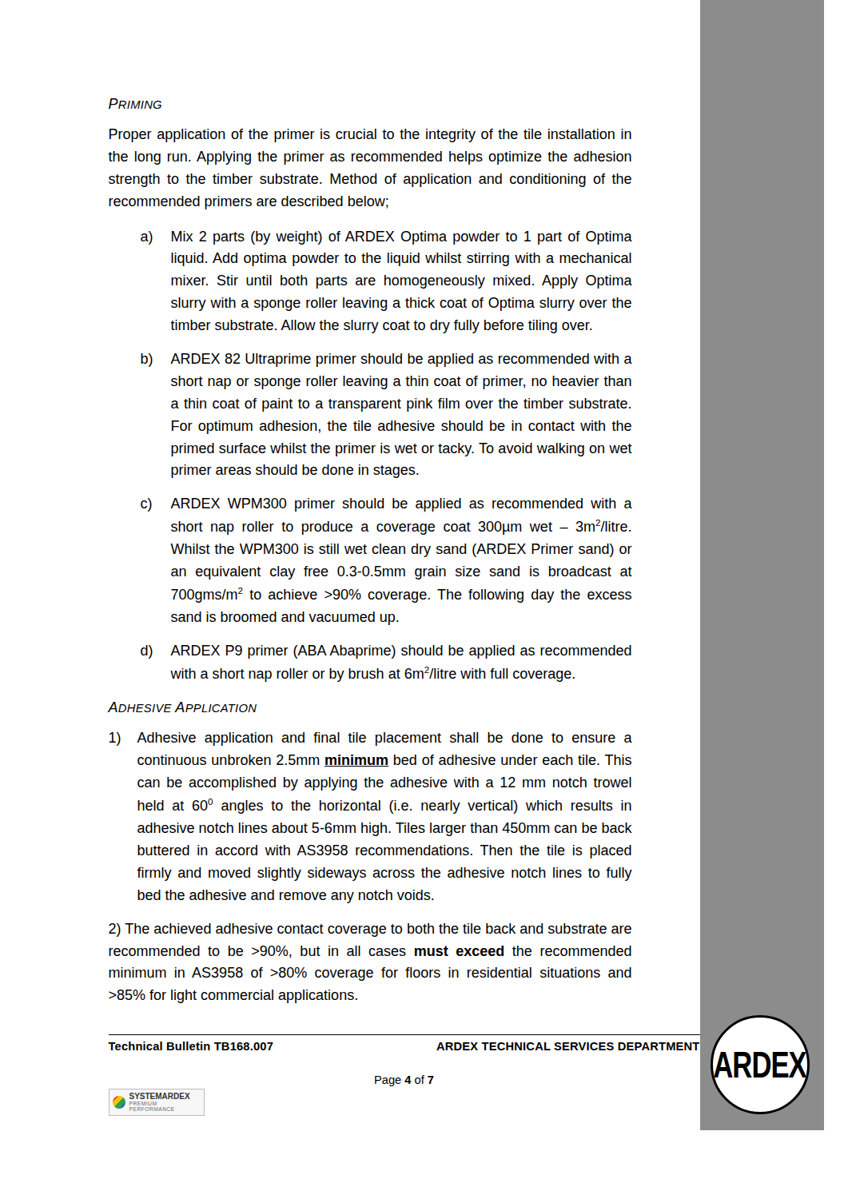PRIMING
Proper application of the primer is crucial to the integrity of the tile installation in the long run. Applying the primer as recommended helps optimize the adhesion strength to the timber substrate. Method of application and conditioning of the recommended primers are described below;
a) Mix 2 parts (by weight) of ARDEX Optima powder to 1 part of Optima liquid. Add optima powder to the liquid whilst stirring with a mechanical mixer. Stir until both parts are homogeneously mixed. Apply Optima slurry with a sponge roller leaving a thick coat of Optima slurry over the timber substrate. Allow the slurry coat to dry fully before tiling over.
b) ARDEX 82 Ultraprime primer should be applied as recommended with a short nap or sponge roller leaving a thin coat of primer, no heavier than a thin coat of paint to a transparent pink film over the timber substrate. For optimum adhesion, the tile adhesive should be in contact with the primed surface whilst the primer is wet or tacky. To avoid walking on wet primer areas should be done in stages.
c) ARDEX WPM300 primer should be applied as recommended with a short nap roller to produce a coverage coat 300µm wet – 3m2/litre. Whilst the WPM300 is still wet clean dry sand (ARDEX Primer sand) or an equivalent clay free 0.3-0.5mm grain size sand is broadcast at 700gms/m2 to achieve >90% coverage. The following day the excess sand is broomed and vacuumed up.
d) ARDEX P9 primer (ABA Abaprime) should be applied as recommended with a short nap roller or by brush at 6m2/litre with full coverage.
ADHESIVE APPLICATION
1) Adhesive application and final tile placement shall be done to ensure a continuous unbroken 2.5mm minimum bed of adhesive under each tile. This can be accomplished by applying the adhesive with a 12 mm notch trowel held at 600 angles to the horizontal (i.e. nearly vertical) which results in adhesive notch lines about 5-6mm high. Tiles larger than 450mm can be back buttered in accord with AS3958 recommendations. Then the tile is placed firmly and moved slightly sideways across the adhesive notch lines to fully bed the adhesive and remove any notch voids.
2) The achieved adhesive contact coverage to both the tile back and substrate are recommended to be >90%, but in all cases must exceed the recommended minimum in AS3958 of >80% coverage for floors in residential situations and >85% for light commercial applications.
Technical Bulletin TB168.007 ARDEX TECHNICAL SERVICES DEPARTMENT
Page 4 of 7
SYSTEMARDEXPREMIUM PERFORMANCE
ARDEX